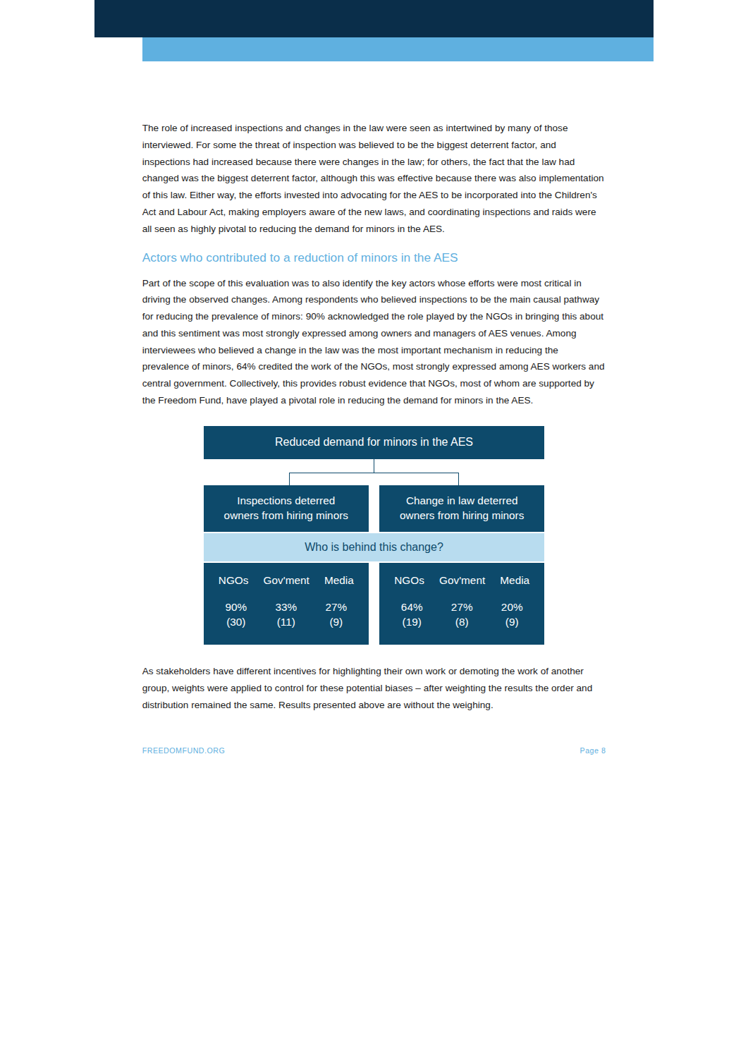The role of increased inspections and changes in the law were seen as intertwined by many of those interviewed. For some the threat of inspection was believed to be the biggest deterrent factor, and inspections had increased because there were changes in the law; for others, the fact that the law had changed was the biggest deterrent factor, although this was effective because there was also implementation of this law. Either way, the efforts invested into advocating for the AES to be incorporated into the Children's Act and Labour Act, making employers aware of the new laws, and coordinating inspections and raids were all seen as highly pivotal to reducing the demand for minors in the AES.
Actors who contributed to a reduction of minors in the AES
Part of the scope of this evaluation was to also identify the key actors whose efforts were most critical in driving the observed changes. Among respondents who believed inspections to be the main causal pathway for reducing the prevalence of minors: 90% acknowledged the role played by the NGOs in bringing this about and this sentiment was most strongly expressed among owners and managers of AES venues. Among interviewees who believed a change in the law was the most important mechanism in reducing the prevalence of minors, 64% credited the work of the NGOs, most strongly expressed among AES workers and central government. Collectively, this provides robust evidence that NGOs, most of whom are supported by the Freedom Fund, have played a pivotal role in reducing the demand for minors in the AES.
Reduced demand for minors in the AES
Inspections deterred
owners from hiring minors
Change in law deterred
owners from hiring minors
Who is behind this change?
NGOs Gov'ment Media
90%
(30) 33%
(11) 27%
(9)
NGOs Gov'ment Media
64%
(19) 27%
(8) 20%
(9)
As stakeholders have different incentives for highlighting their own work or demoting the work of another group, weights were applied to control for these potential biases – after weighting the results the order and distribution remained the same. Results presented above are without the weighing.
FREEDOMFUND.ORG Page 8